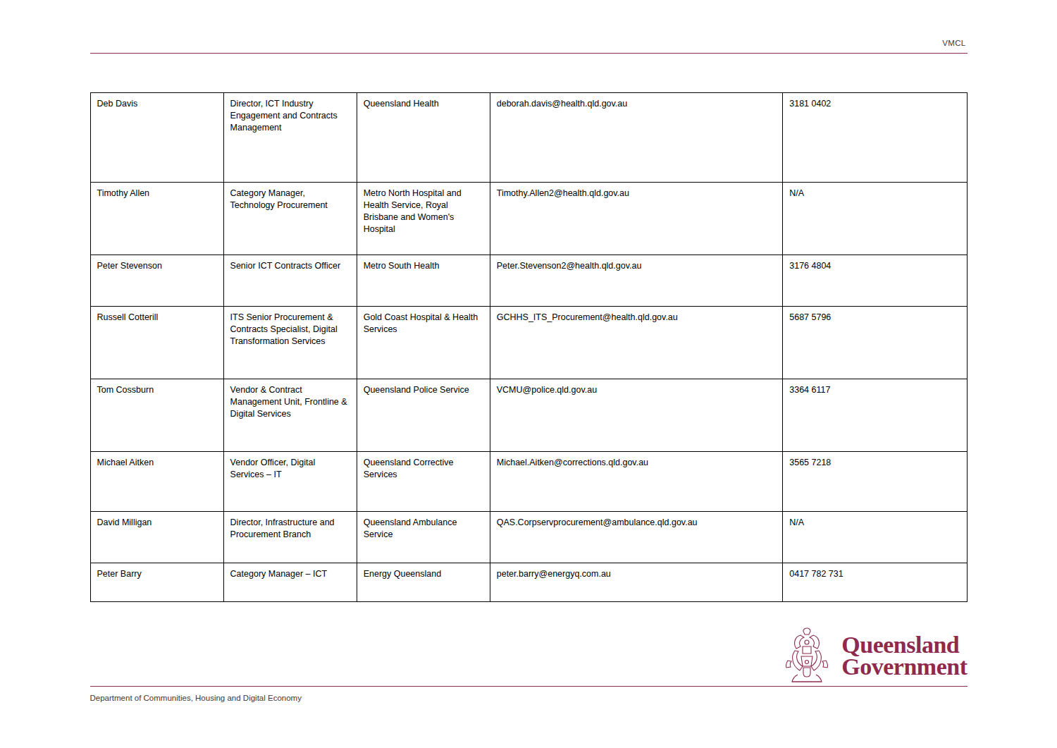VMCL
| Deb Davis | Director, ICT Industry Engagement and Contracts Management | Queensland Health | deborah.davis@health.qld.gov.au | 3181 0402 |
| Timothy Allen | Category Manager, Technology Procurement | Metro North Hospital and Health Service, Royal Brisbane and Women's Hospital | Timothy.Allen2@health.qld.gov.au | N/A |
| Peter Stevenson | Senior ICT Contracts Officer | Metro South Health | Peter.Stevenson2@health.qld.gov.au | 3176 4804 |
| Russell Cotterill | ITS Senior Procurement & Contracts Specialist, Digital Transformation Services | Gold Coast Hospital & Health Services | GCHHS_ITS_Procurement@health.qld.gov.au | 5687 5796 |
| Tom Cossburn | Vendor & Contract Management Unit, Frontline & Digital Services | Queensland Police Service | VCMU@police.qld.gov.au | 3364 6117 |
| Michael Aitken | Vendor Officer, Digital Services – IT | Queensland Corrective Services | Michael.Aitken@corrections.qld.gov.au | 3565 7218 |
| David Milligan | Director, Infrastructure and Procurement Branch | Queensland Ambulance Service | QAS.Corpservprocurement@ambulance.qld.gov.au | N/A |
| Peter Barry | Category Manager – ICT | Energy Queensland | peter.barry@energyq.com.au | 0417 782 731 |
Queensland Government
Department of Communities, Housing and Digital Economy